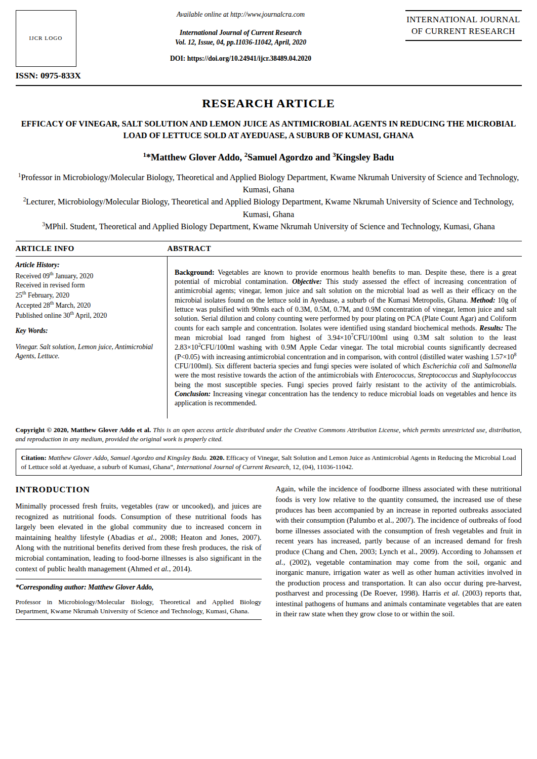IJCR LOGO
Available online at http://www.journalcra.com
International Journal of Current Research
Vol. 12, Issue, 04, pp.11036-11042, April, 2020
DOI: https://doi.org/10.24941/ijcr.38489.04.2020
INTERNATIONAL JOURNAL
OF CURRENT RESEARCH
ISSN: 0975-833X
RESEARCH ARTICLE
Efficacy of Vinegar, Salt Solution and Lemon Juice as Antimicrobial Agents in Reducing the Microbial Load of Lettuce Sold at Ayeduase, a Suburb of Kumasi, Ghana
1*Matthew Glover Addo, 2Samuel Agordzo and 3Kingsley Badu
1Professor in Microbiology/Molecular Biology, Theoretical and Applied Biology Department, Kwame Nkrumah University of Science and Technology, Kumasi, Ghana
2Lecturer, Microbiology/Molecular Biology, Theoretical and Applied Biology Department, Kwame Nkrumah University of Science and Technology, Kumasi, Ghana
3MPhil. Student, Theoretical and Applied Biology Department, Kwame Nkrumah University of Science and Technology, Kumasi, Ghana
| ARTICLE INFO | ABSTRACT |
| --- | --- |
| Article History: Received 09 th January, 2020 Received in revised form 25 th February, 2020 Accepted 28 th March, 2020 Published online 30 th April, 2020 Key Words: Vinegar. Salt solution, Lemon juice, Antimicrobial Agents, Lettuce. | Background: Vegetables are known to provide enormous health benefits to man. Despite these, there is a great potential of microbial contamination. Objective: This study assessed the effect of increasing concentration of antimicrobial agents; vinegar, lemon juice and salt solution on the microbial load as well as their efficacy on the microbial isolates found on the lettuce sold in Ayeduase, a suburb of the Kumasi Metropolis, Ghana. Method: 10g of lettuce was pulsified with 90mls each of 0.3M, 0.5M, 0.7M, and 0.9M concentration of vinegar, lemon juice and salt solution. Serial dilution and colony counting were performed by pour plating on PCA (Plate Count Agar) and Coliform counts for each sample and concentration. Isolates were identified using standard biochemical methods. Results: The mean microbial load ranged from highest of 3.94×10 7 CFU/100ml using 0.3M salt solution to the least 2.83×10 2 CFU/100ml washing with 0.9M Apple Cedar vinegar. The total microbial counts significantly decreased (P<0.05) with increasing antimicrobial concentration and in comparison, with control (distilled water washing 1.57×10 8 CFU/100ml). Six different bacteria species and fungi species were isolated of which Escherichia coli and Salmonella were the most resistive towards the action of the antimicrobials with Enterococcus, Streptococcus and Staphylococcus being the most susceptible species. Fungi species proved fairly resistant to the activity of the antimicrobials. Conclusion: Increasing vinegar concentration has the tendency to reduce microbial loads on vegetables and hence its application is recommended. |
Copyright © 2020, Matthew Glover Addo et al. This is an open access article distributed under the Creative Commons Attribution License, which permits unrestricted use, distribution, and reproduction in any medium, provided the original work is properly cited.
Citation: Matthew Glover Addo, Samuel Agordzo and Kingsley Badu. 2020. Efficacy of Vinegar, Salt Solution and Lemon Juice as Antimicrobial Agents in Reducing the Microbial Load of Lettuce sold at Ayeduase, a suburb of Kumasi, Ghana”, International Journal of Current Research, 12, (04), 11036-11042.
INTRODUCTION
Minimally processed fresh fruits, vegetables (raw or uncooked), and juices are recognized as nutritional foods. Consumption of these nutritional foods has largely been elevated in the global community due to increased concern in maintaining healthy lifestyle (Abadias et al., 2008; Heaton and Jones, 2007). Along with the nutritional benefits derived from these fresh produces, the risk of microbial contamination, leading to food-borne illnesses is also significant in the context of public health management (Ahmed et al., 2014).
*Corresponding author: Matthew Glover Addo,
Professor in Microbiology/Molecular Biology, Theoretical and Applied Biology Department, Kwame Nkrumah University of Science and Technology, Kumasi, Ghana.
Again, while the incidence of foodborne illness associated with these nutritional foods is very low relative to the quantity consumed, the increased use of these produces has been accompanied by an increase in reported outbreaks associated with their consumption (Palumbo et al., 2007). The incidence of outbreaks of food borne illnesses associated with the consumption of fresh vegetables and fruit in recent years has increased, partly because of an increased demand for fresh produce (Chang and Chen, 2003; Lynch et al., 2009). According to Johanssen et al., (2002), vegetable contamination may come from the soil, organic and inorganic manure, irrigation water as well as other human activities involved in the production process and transportation. It can also occur during pre-harvest, postharvest and processing (De Roever, 1998). Harris et al. (2003) reports that, intestinal pathogens of humans and animals contaminate vegetables that are eaten in their raw state when they grow close to or within the soil.